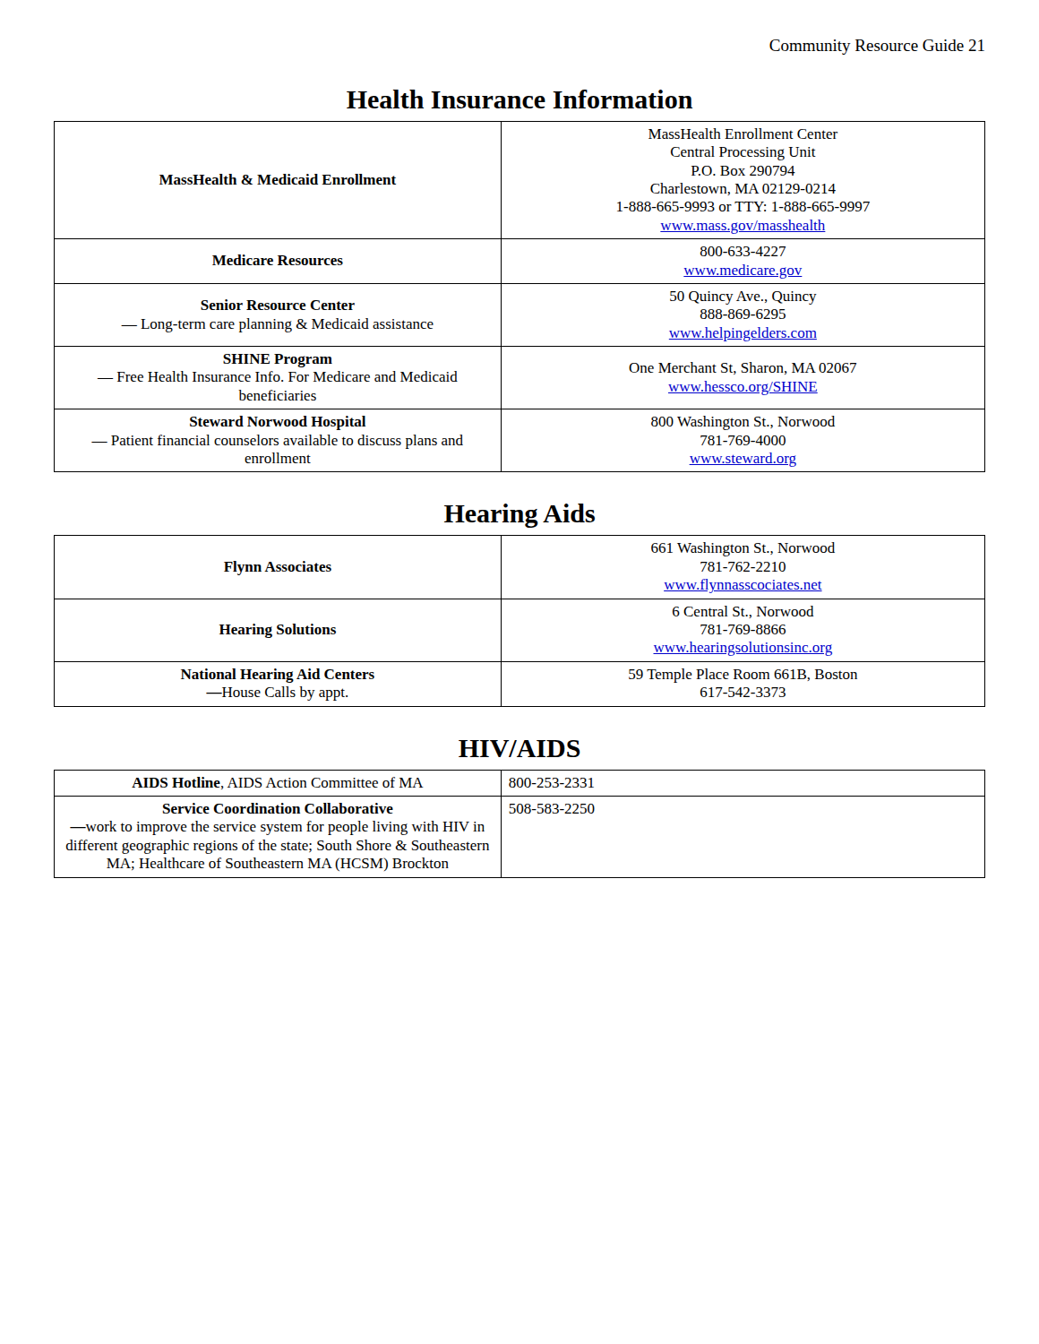Community Resource Guide 21
Health Insurance Information
| MassHealth & Medicaid Enrollment | MassHealth Enrollment Center Central Processing Unit P.O. Box 290794 Charlestown, MA 02129-0214 1-888-665-9993 or TTY: 1-888-665-9997 www.mass.gov/masshealth |
| Medicare Resources | 800-633-4227 www.medicare.gov |
| Senior Resource Center — Long-term care planning & Medicaid assistance | 50 Quincy Ave., Quincy 888-869-6295 www.helpingelders.com |
| SHINE Program — Free Health Insurance Info. For Medicare and Medicaid beneficiaries | One Merchant St, Sharon, MA 02067 www.hessco.org/SHINE |
| Steward Norwood Hospital — Patient financial counselors available to discuss plans and enrollment | 800 Washington St., Norwood 781-769-4000 www.steward.org |
Hearing Aids
| Flynn Associates | 661 Washington St., Norwood 781-762-2210 www.flynnasscociates.net |
| Hearing Solutions | 6 Central St., Norwood 781-769-8866 www.hearingsolutionsinc.org |
| National Hearing Aid Centers — House Calls by appt. | 59 Temple Place Room 661B, Boston 617-542-3373 |
HIV/AIDS
| AIDS Hotline , AIDS Action Committee of MA | 800-253-2331 |
| Service Coordination Collaborative — work to improve the service system for people living with HIV in different geographic regions of the state; South Shore & Southeastern MA; Healthcare of Southeastern MA (HCSM) Brockton | 508-583-2250 |